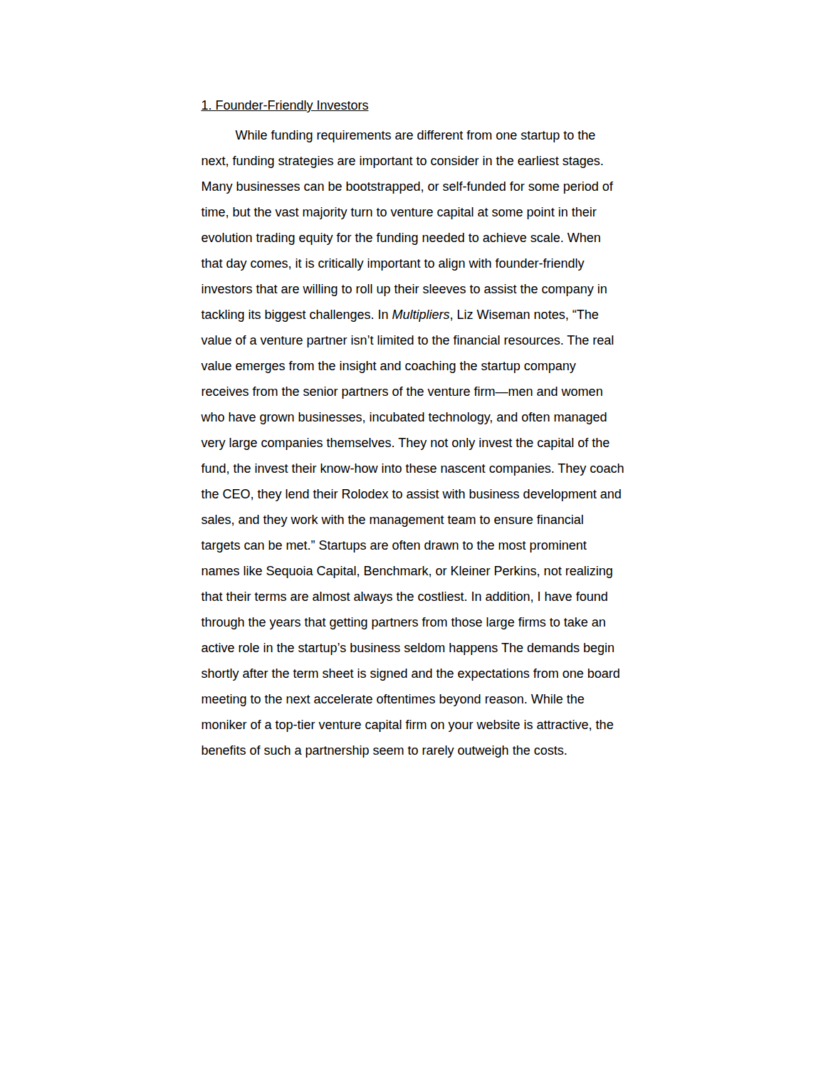1. Founder-Friendly Investors
While funding requirements are different from one startup to the next, funding strategies are important to consider in the earliest stages. Many businesses can be bootstrapped, or self-funded for some period of time, but the vast majority turn to venture capital at some point in their evolution trading equity for the funding needed to achieve scale. When that day comes, it is critically important to align with founder-friendly investors that are willing to roll up their sleeves to assist the company in tackling its biggest challenges. In Multipliers, Liz Wiseman notes, “The value of a venture partner isn’t limited to the financial resources. The real value emerges from the insight and coaching the startup company receives from the senior partners of the venture firm—men and women who have grown businesses, incubated technology, and often managed very large companies themselves. They not only invest the capital of the fund, the invest their know-how into these nascent companies. They coach the CEO, they lend their Rolodex to assist with business development and sales, and they work with the management team to ensure financial targets can be met.” Startups are often drawn to the most prominent names like Sequoia Capital, Benchmark, or Kleiner Perkins, not realizing that their terms are almost always the costliest. In addition, I have found through the years that getting partners from those large firms to take an active role in the startup’s business seldom happens The demands begin shortly after the term sheet is signed and the expectations from one board meeting to the next accelerate oftentimes beyond reason. While the moniker of a top-tier venture capital firm on your website is attractive, the benefits of such a partnership seem to rarely outweigh the costs.